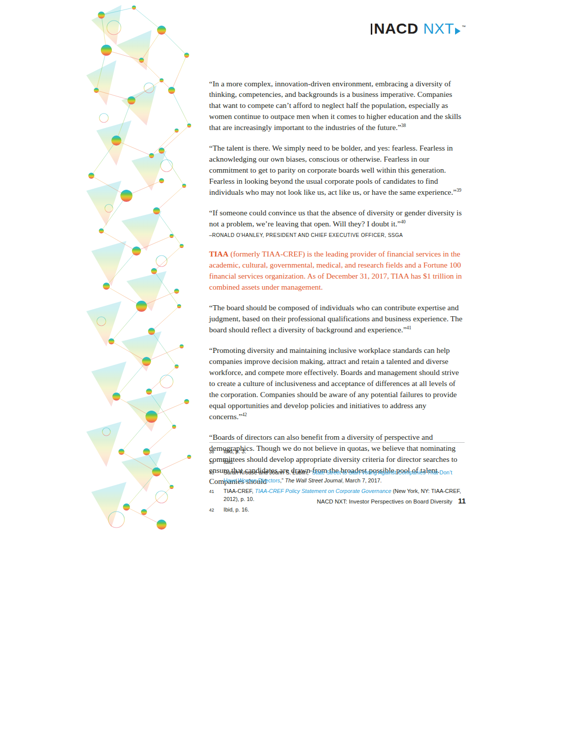NACD NXT ™
“In a more complex, innovation-driven environment, embracing a diversity of thinking, competencies, and backgrounds is a business imperative. Companies that want to compete can’t afford to neglect half the population, especially as women continue to outpace men when it comes to higher education and the skills that are increasingly important to the industries of the future.”38
“The talent is there. We simply need to be bolder, and yes: fearless. Fearless in acknowledging our own biases, conscious or otherwise. Fearless in our commitment to get to parity on corporate boards well within this generation. Fearless in looking beyond the usual corporate pools of candidates to find individuals who may not look like us, act like us, or have the same experience.”39
“If someone could convince us that the absence of diversity or gender diversity is not a problem, we’re leaving that open. Will they? I doubt it.”40
–RONALD O’HANLEY, PRESIDENT AND CHIEF EXECUTIVE OFFICER, SSGA
TIAA (formerly TIAA-CREF) is the leading provider of financial services in the academic, cultural, governmental, medical, and research fields and a Fortune 100 financial services organization. As of December 31, 2017, TIAA has $1 trillion in combined assets under management.
“The board should be composed of individuals who can contribute expertise and judgment, based on their professional qualifications and business experience. The board should reflect a diversity of background and experience.”41
“Promoting diversity and maintaining inclusive workplace standards can help companies improve decision making, attract and retain a talented and diverse workforce, and compete more effectively. Boards and management should strive to create a culture of inclusiveness and acceptance of differences at all levels of the corporation. Companies should be aware of any potential failures to provide equal opportunities and develop policies and initiatives to address any concerns.”42
“Boards of directors can also benefit from a diversity of perspective and demographics. Though we do not believe in quotas, we believe that nominating committees should develop appropriate diversity criteria for director searches to ensure that candidates are drawn from the broadest possible pool of talent. Companies should
38
Ibid, p. 3.
39
Ibid.
40
Sarah Krouse and Joann S. Lublin, “State Street to Start Voting Against Companies That Don’t Have Women Directors,” The Wall Street Journal, March 7, 2017.
41
TIAA-CREF, TIAA-CREF Policy Statement on Corporate Governance (New York, NY: TIAA-CREF, 2012), p. 10.
42
Ibid, p. 16.
NACD NXT: Investor Perspectives on Board Diversity 11